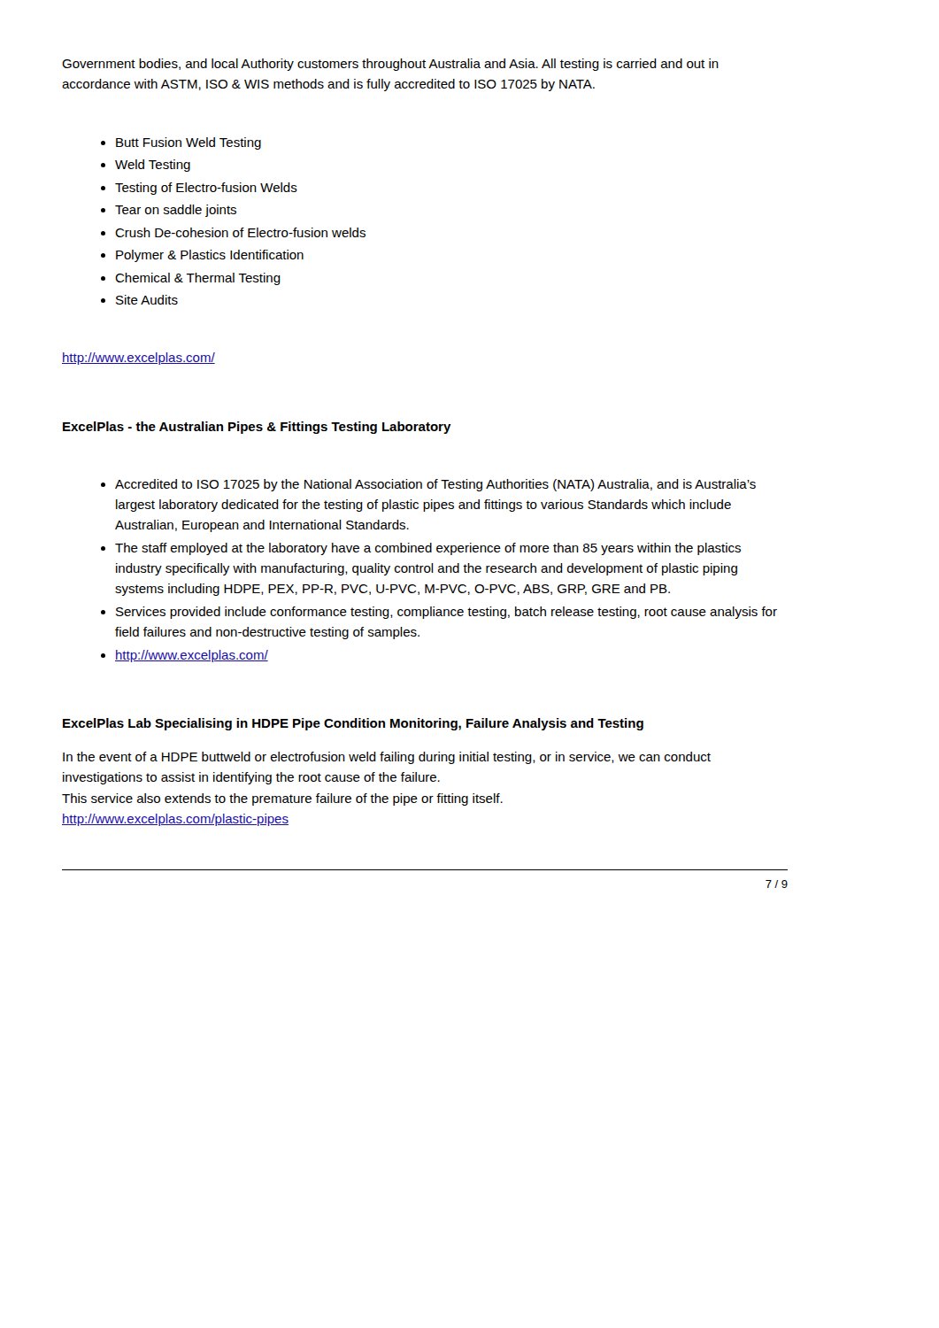Government bodies, and local Authority customers throughout Australia and Asia. All testing is carried and out in accordance with ASTM, ISO & WIS methods and is fully accredited to ISO 17025 by NATA.
Butt Fusion Weld Testing
Weld Testing
Testing of Electro-fusion Welds
Tear on saddle joints
Crush De-cohesion of Electro-fusion welds
Polymer & Plastics Identification
Chemical & Thermal Testing
Site Audits
http://www.excelplas.com/
ExcelPlas - the Australian Pipes & Fittings Testing Laboratory
Accredited to ISO 17025 by the National Association of Testing Authorities (NATA) Australia, and is Australia’s largest laboratory dedicated for the testing of plastic pipes and fittings to various Standards which include Australian, European and International Standards.
The staff employed at the laboratory have a combined experience of more than 85 years within the plastics industry specifically with manufacturing, quality control and the research and development of plastic piping systems including HDPE, PEX, PP-R, PVC, U-PVC, M-PVC, O-PVC, ABS, GRP, GRE and PB.
Services provided include conformance testing, compliance testing, batch release testing, root cause analysis for field failures and non-destructive testing of samples.
http://www.excelplas.com/
ExcelPlas Lab Specialising in HDPE Pipe Condition Monitoring, Failure Analysis and Testing
In the event of a HDPE buttweld or electrofusion weld failing during initial testing, or in service, we can conduct investigations to assist in identifying the root cause of the failure.
This service also extends to the premature failure of the pipe or fitting itself.
http://www.excelplas.com/plastic-pipes
7 / 9